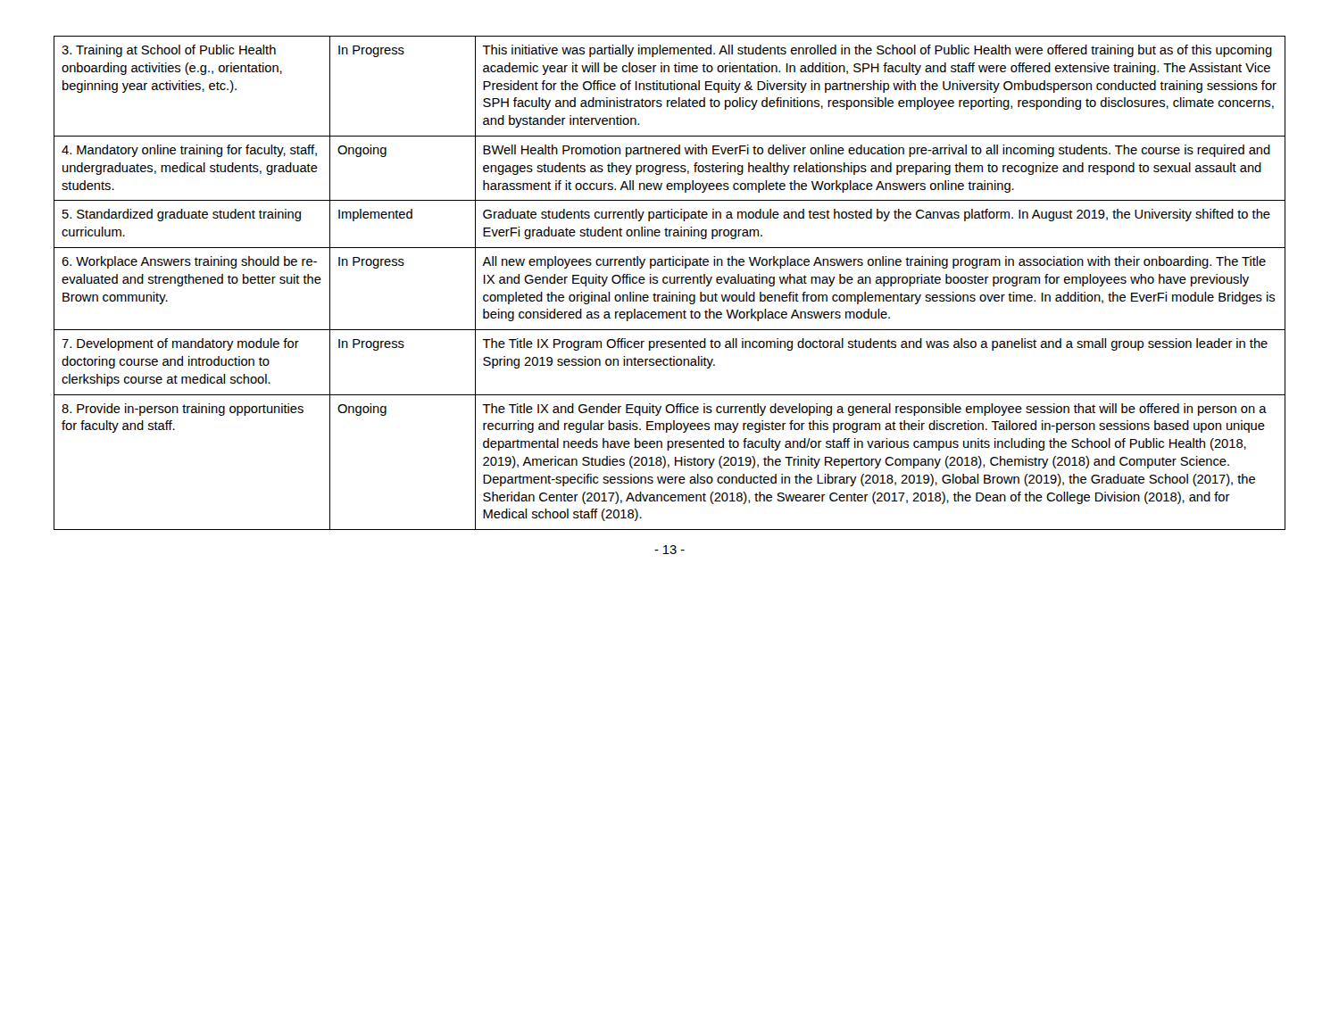| 3. Training at School of Public Health onboarding activities (e.g., orientation, beginning year activities, etc.). | In Progress | This initiative was partially implemented. All students enrolled in the School of Public Health were offered training but as of this upcoming academic year it will be closer in time to orientation. In addition, SPH faculty and staff were offered extensive training. The Assistant Vice President for the Office of Institutional Equity & Diversity in partnership with the University Ombudsperson conducted training sessions for SPH faculty and administrators related to policy definitions, responsible employee reporting, responding to disclosures, climate concerns, and bystander intervention. |
| 4. Mandatory online training for faculty, staff, undergraduates, medical students, graduate students. | Ongoing | BWell Health Promotion partnered with EverFi to deliver online education pre-arrival to all incoming students. The course is required and engages students as they progress, fostering healthy relationships and preparing them to recognize and respond to sexual assault and harassment if it occurs. All new employees complete the Workplace Answers online training. |
| 5. Standardized graduate student training curriculum. | Implemented | Graduate students currently participate in a module and test hosted by the Canvas platform. In August 2019, the University shifted to the EverFi graduate student online training program. |
| 6. Workplace Answers training should be re-evaluated and strengthened to better suit the Brown community. | In Progress | All new employees currently participate in the Workplace Answers online training program in association with their onboarding. The Title IX and Gender Equity Office is currently evaluating what may be an appropriate booster program for employees who have previously completed the original online training but would benefit from complementary sessions over time. In addition, the EverFi module Bridges is being considered as a replacement to the Workplace Answers module. |
| 7. Development of mandatory module for doctoring course and introduction to clerkships course at medical school. | In Progress | The Title IX Program Officer presented to all incoming doctoral students and was also a panelist and a small group session leader in the Spring 2019 session on intersectionality. |
| 8. Provide in-person training opportunities for faculty and staff. | Ongoing | The Title IX and Gender Equity Office is currently developing a general responsible employee session that will be offered in person on a recurring and regular basis. Employees may register for this program at their discretion. Tailored in-person sessions based upon unique departmental needs have been presented to faculty and/or staff in various campus units including the School of Public Health (2018, 2019), American Studies (2018), History (2019), the Trinity Repertory Company (2018), Chemistry (2018) and Computer Science. Department-specific sessions were also conducted in the Library (2018, 2019), Global Brown (2019), the Graduate School (2017), the Sheridan Center (2017), Advancement (2018), the Swearer Center (2017, 2018), the Dean of the College Division (2018), and for Medical school staff (2018). |
- 13 -